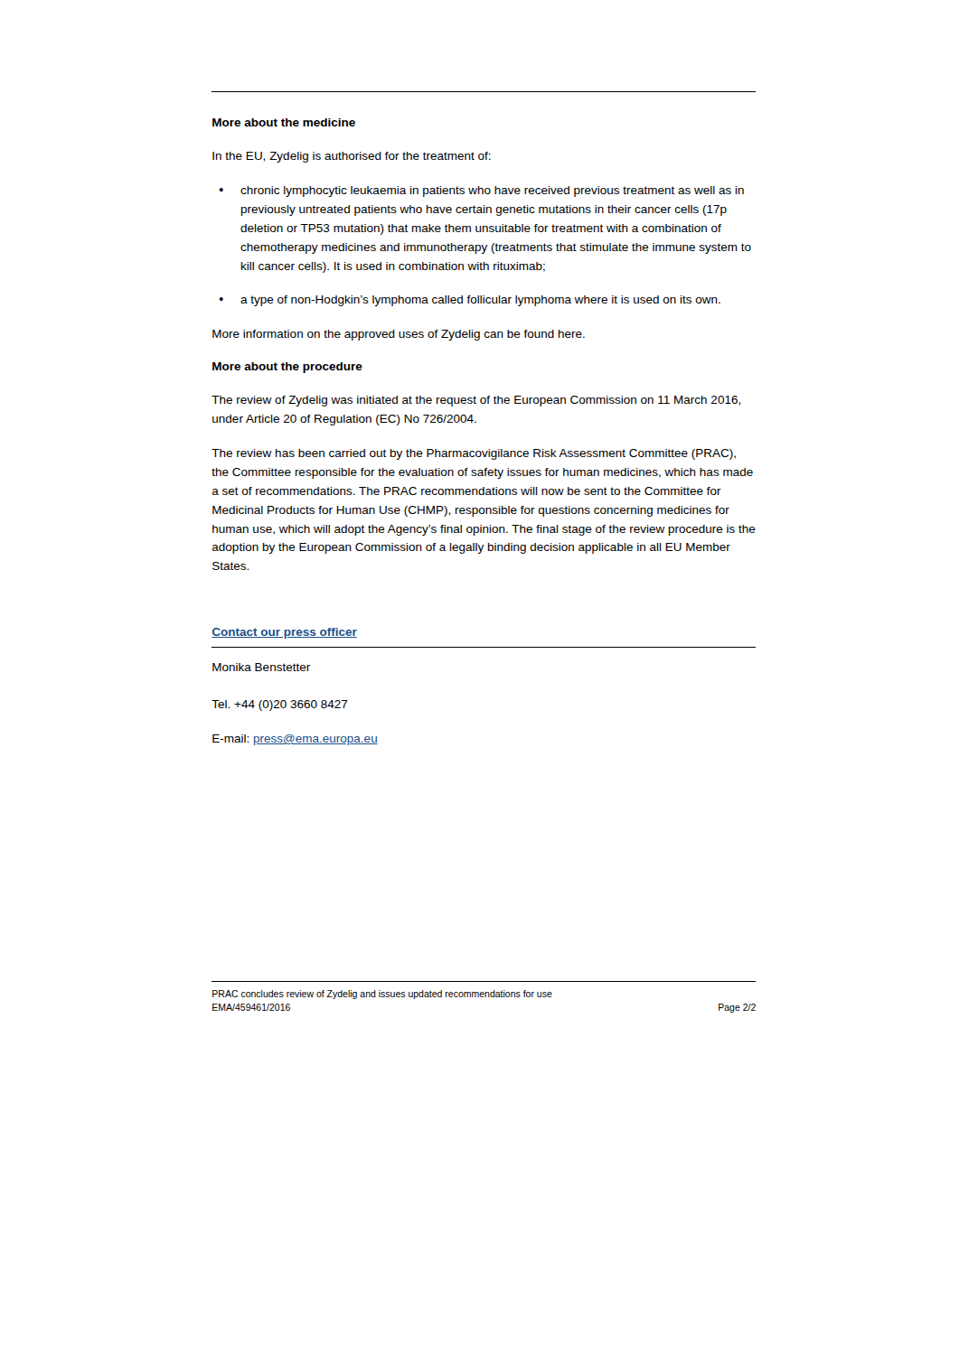More about the medicine
In the EU, Zydelig is authorised for the treatment of:
chronic lymphocytic leukaemia in patients who have received previous treatment as well as in previously untreated patients who have certain genetic mutations in their cancer cells (17p deletion or TP53 mutation) that make them unsuitable for treatment with a combination of chemotherapy medicines and immunotherapy (treatments that stimulate the immune system to kill cancer cells). It is used in combination with rituximab;
a type of non-Hodgkin’s lymphoma called follicular lymphoma where it is used on its own.
More information on the approved uses of Zydelig can be found here.
More about the procedure
The review of Zydelig was initiated at the request of the European Commission on 11 March 2016, under Article 20 of Regulation (EC) No 726/2004.
The review has been carried out by the Pharmacovigilance Risk Assessment Committee (PRAC), the Committee responsible for the evaluation of safety issues for human medicines, which has made a set of recommendations. The PRAC recommendations will now be sent to the Committee for Medicinal Products for Human Use (CHMP), responsible for questions concerning medicines for human use, which will adopt the Agency’s final opinion. The final stage of the review procedure is the adoption by the European Commission of a legally binding decision applicable in all EU Member States.
Contact our press officer
Monika Benstetter
Tel. +44 (0)20 3660 8427
E-mail: press@ema.europa.eu
PRAC concludes review of Zydelig and issues updated recommendations for use
EMA/459461/2016
Page 2/2